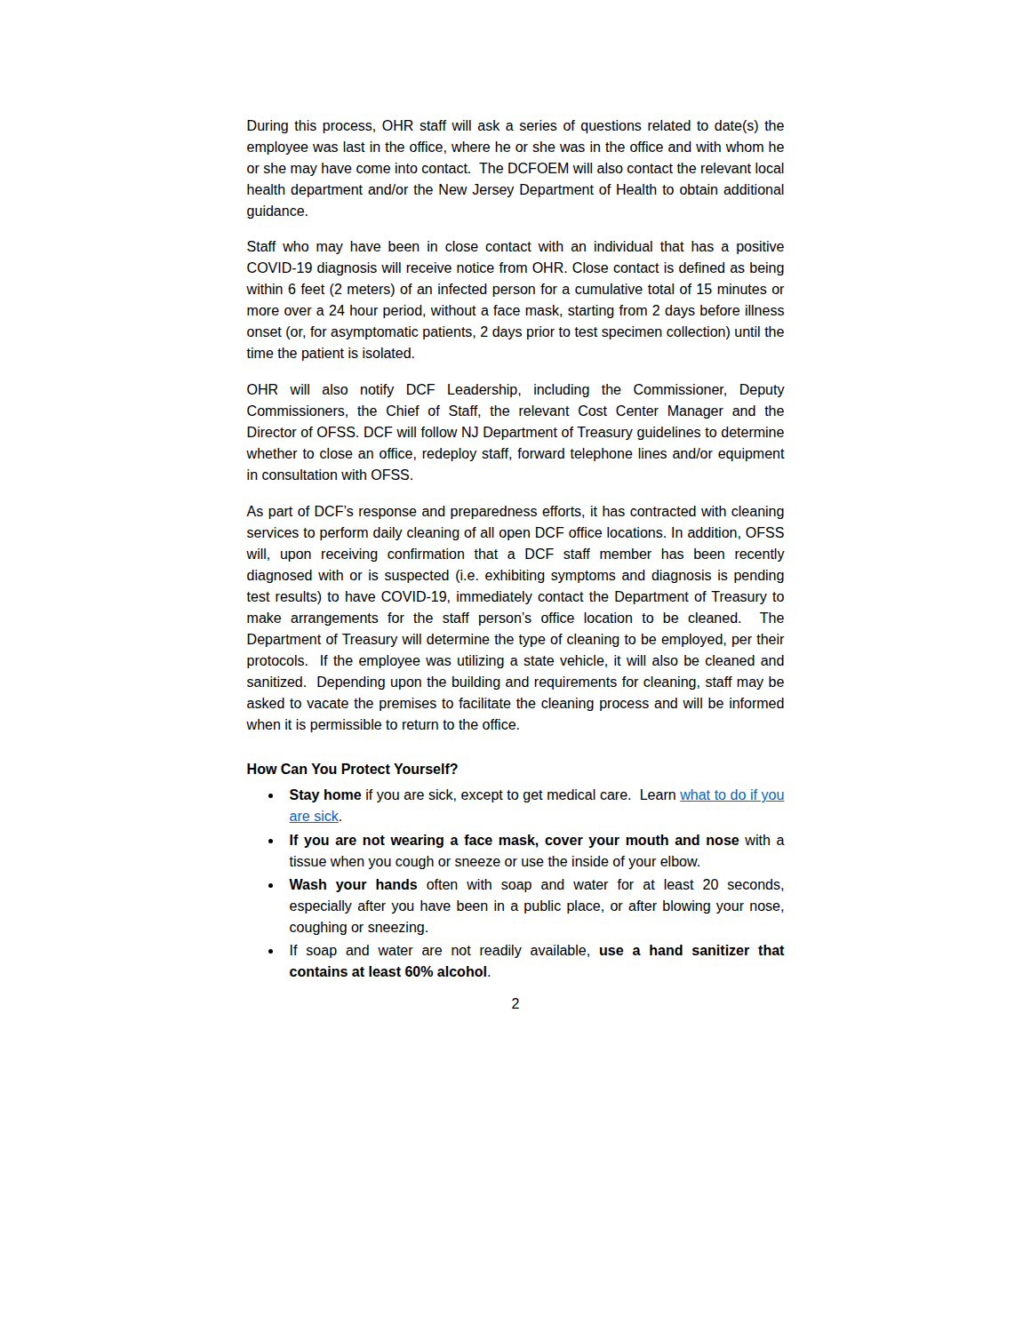During this process, OHR staff will ask a series of questions related to date(s) the employee was last in the office, where he or she was in the office and with whom he or she may have come into contact. The DCFOEM will also contact the relevant local health department and/or the New Jersey Department of Health to obtain additional guidance.
Staff who may have been in close contact with an individual that has a positive COVID-19 diagnosis will receive notice from OHR. Close contact is defined as being within 6 feet (2 meters) of an infected person for a cumulative total of 15 minutes or more over a 24 hour period, without a face mask, starting from 2 days before illness onset (or, for asymptomatic patients, 2 days prior to test specimen collection) until the time the patient is isolated.
OHR will also notify DCF Leadership, including the Commissioner, Deputy Commissioners, the Chief of Staff, the relevant Cost Center Manager and the Director of OFSS. DCF will follow NJ Department of Treasury guidelines to determine whether to close an office, redeploy staff, forward telephone lines and/or equipment in consultation with OFSS.
As part of DCF’s response and preparedness efforts, it has contracted with cleaning services to perform daily cleaning of all open DCF office locations. In addition, OFSS will, upon receiving confirmation that a DCF staff member has been recently diagnosed with or is suspected (i.e. exhibiting symptoms and diagnosis is pending test results) to have COVID-19, immediately contact the Department of Treasury to make arrangements for the staff person’s office location to be cleaned. The Department of Treasury will determine the type of cleaning to be employed, per their protocols. If the employee was utilizing a state vehicle, it will also be cleaned and sanitized. Depending upon the building and requirements for cleaning, staff may be asked to vacate the premises to facilitate the cleaning process and will be informed when it is permissible to return to the office.
How Can You Protect Yourself?
Stay home if you are sick, except to get medical care. Learn what to do if you are sick.
If you are not wearing a face mask, cover your mouth and nose with a tissue when you cough or sneeze or use the inside of your elbow.
Wash your hands often with soap and water for at least 20 seconds, especially after you have been in a public place, or after blowing your nose, coughing or sneezing.
If soap and water are not readily available, use a hand sanitizer that contains at least 60% alcohol.
2